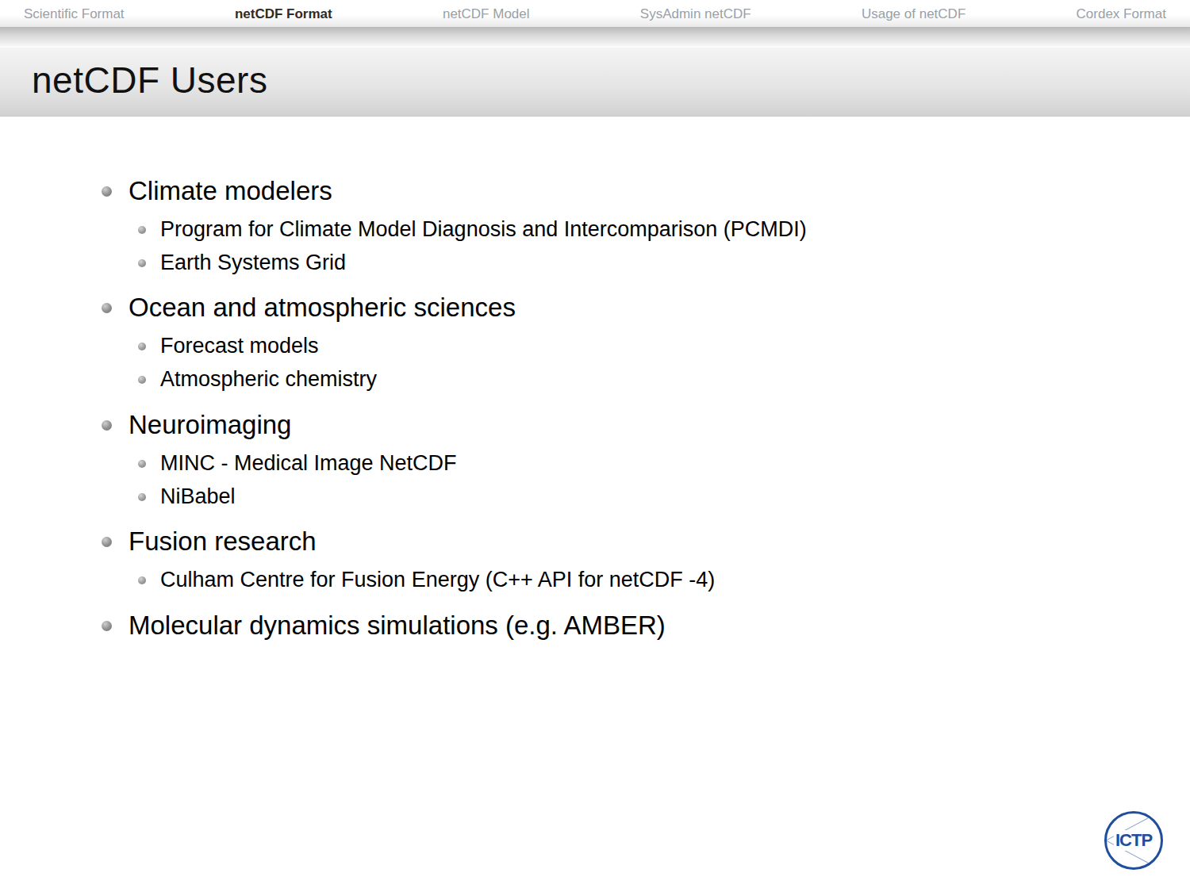Scientific Format netCDF Format netCDF Model SysAdmin netCDF Usage of netCDF Cordex Format
netCDF Users
Climate modelers
Program for Climate Model Diagnosis and Intercomparison (PCMDI)
Earth Systems Grid
Ocean and atmospheric sciences
Forecast models
Atmospheric chemistry
Neuroimaging
MINC - Medical Image NetCDF
NiBabel
Fusion research
Culham Centre for Fusion Energy (C++ API for netCDF -4)
Molecular dynamics simulations (e.g. AMBER)
ICTP